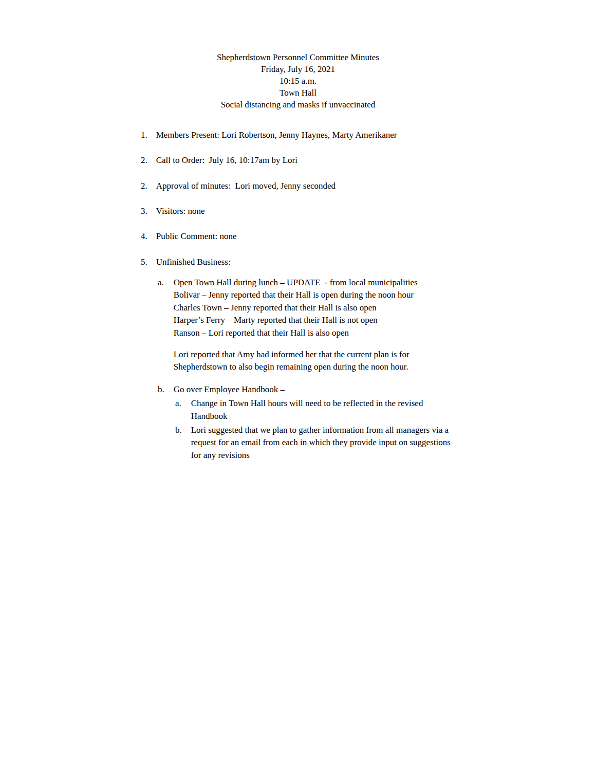Shepherdstown Personnel Committee Minutes
Friday, July 16, 2021
10:15 a.m.
Town Hall
Social distancing and masks if unvaccinated
1. Members Present: Lori Robertson, Jenny Haynes, Marty Amerikaner
2. Call to Order: July 16, 10:17am by Lori
2. Approval of minutes: Lori moved, Jenny seconded
3. Visitors: none
4. Public Comment: none
5. Unfinished Business:
a. Open Town Hall during lunch – UPDATE - from local municipalities Bolivar – Jenny reported that their Hall is open during the noon hour Charles Town – Jenny reported that their Hall is also open Harper’s Ferry – Marty reported that their Hall is not open Ranson – Lori reported that their Hall is also open
Lori reported that Amy had informed her that the current plan is for Shepherdstown to also begin remaining open during the noon hour.
b. Go over Employee Handbook –
a. Change in Town Hall hours will need to be reflected in the revised Handbook
b. Lori suggested that we plan to gather information from all managers via a request for an email from each in which they provide input on suggestions for any revisions